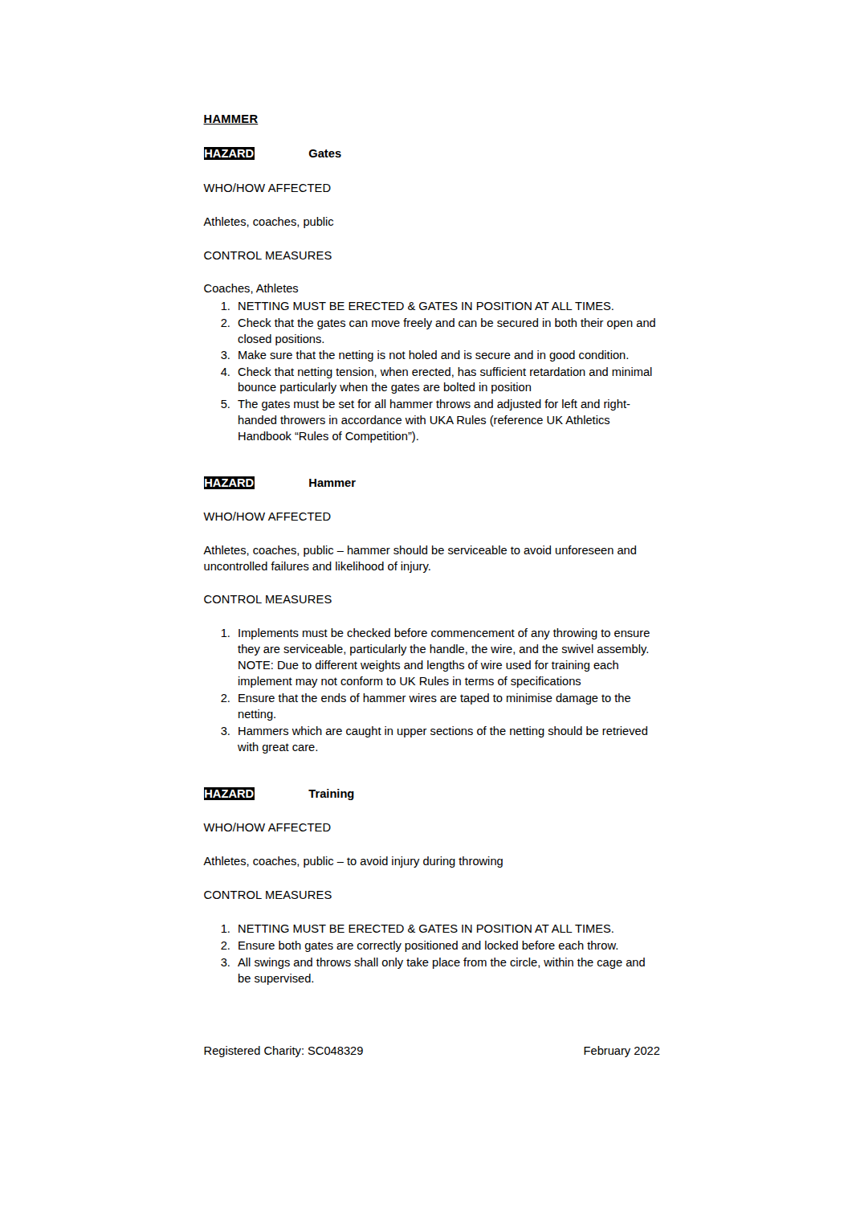HAMMER
HAZARD Gates
WHO/HOW AFFECTED
Athletes, coaches, public
CONTROL MEASURES
Coaches, Athletes
NETTING MUST BE ERECTED & GATES IN POSITION AT ALL TIMES.
Check that the gates can move freely and can be secured in both their open and closed positions.
Make sure that the netting is not holed and is secure and in good condition.
Check that netting tension, when erected, has sufficient retardation and minimal bounce particularly when the gates are bolted in position
The gates must be set for all hammer throws and adjusted for left and right-handed throwers in accordance with UKA Rules (reference UK Athletics Handbook “Rules of Competition”).
HAZARD Hammer
WHO/HOW AFFECTED
Athletes, coaches, public – hammer should be serviceable to avoid unforeseen and uncontrolled failures and likelihood of injury.
CONTROL MEASURES
Implements must be checked before commencement of any throwing to ensure they are serviceable, particularly the handle, the wire, and the swivel assembly. NOTE: Due to different weights and lengths of wire used for training each implement may not conform to UK Rules in terms of specifications
Ensure that the ends of hammer wires are taped to minimise damage to the netting.
Hammers which are caught in upper sections of the netting should be retrieved with great care.
HAZARD Training
WHO/HOW AFFECTED
Athletes, coaches, public – to avoid injury during throwing
CONTROL MEASURES
NETTING MUST BE ERECTED & GATES IN POSITION AT ALL TIMES.
Ensure both gates are correctly positioned and locked before each throw.
All swings and throws shall only take place from the circle, within the cage and be supervised.
Registered Charity: SC048329 February 2022